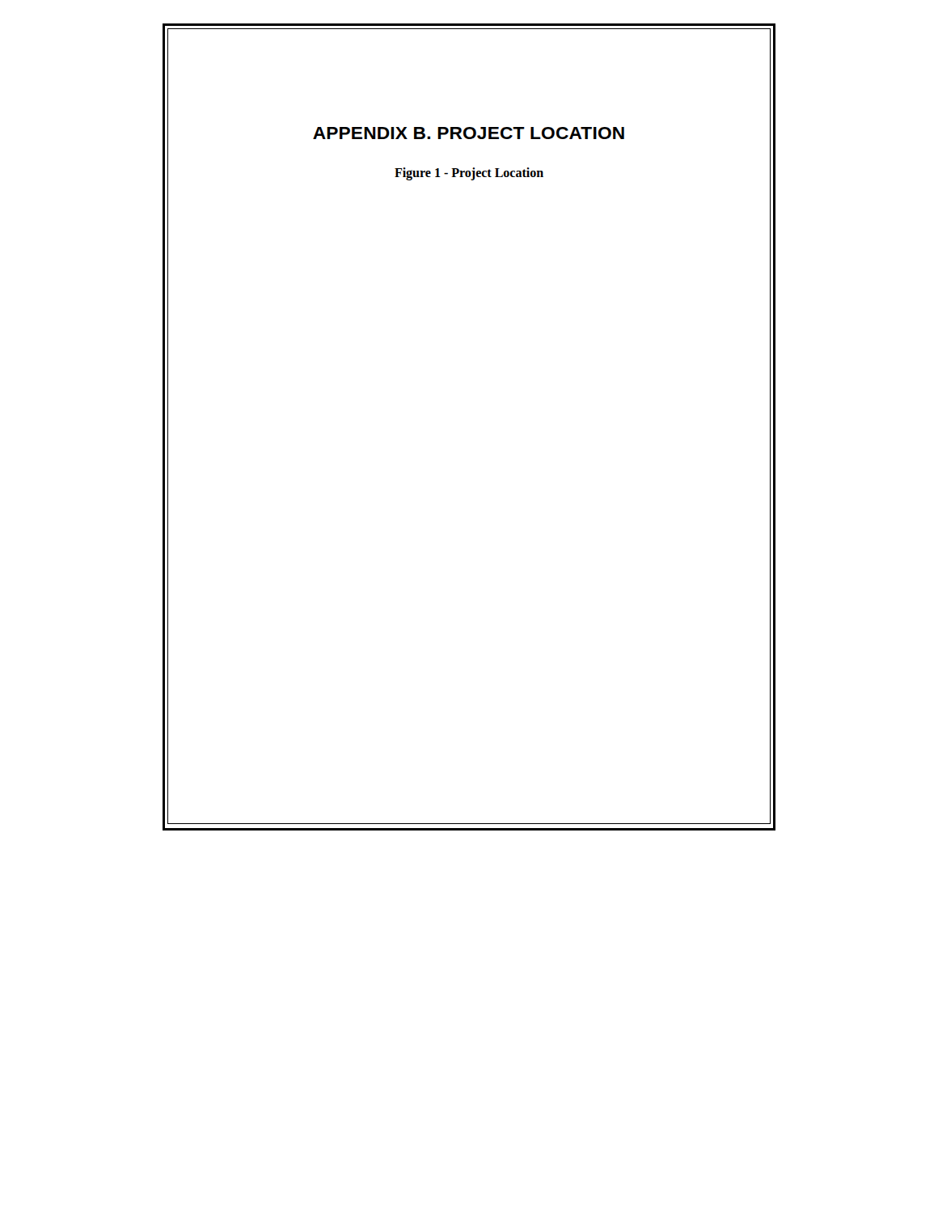APPENDIX B. PROJECT LOCATION
Figure 1 - Project Location